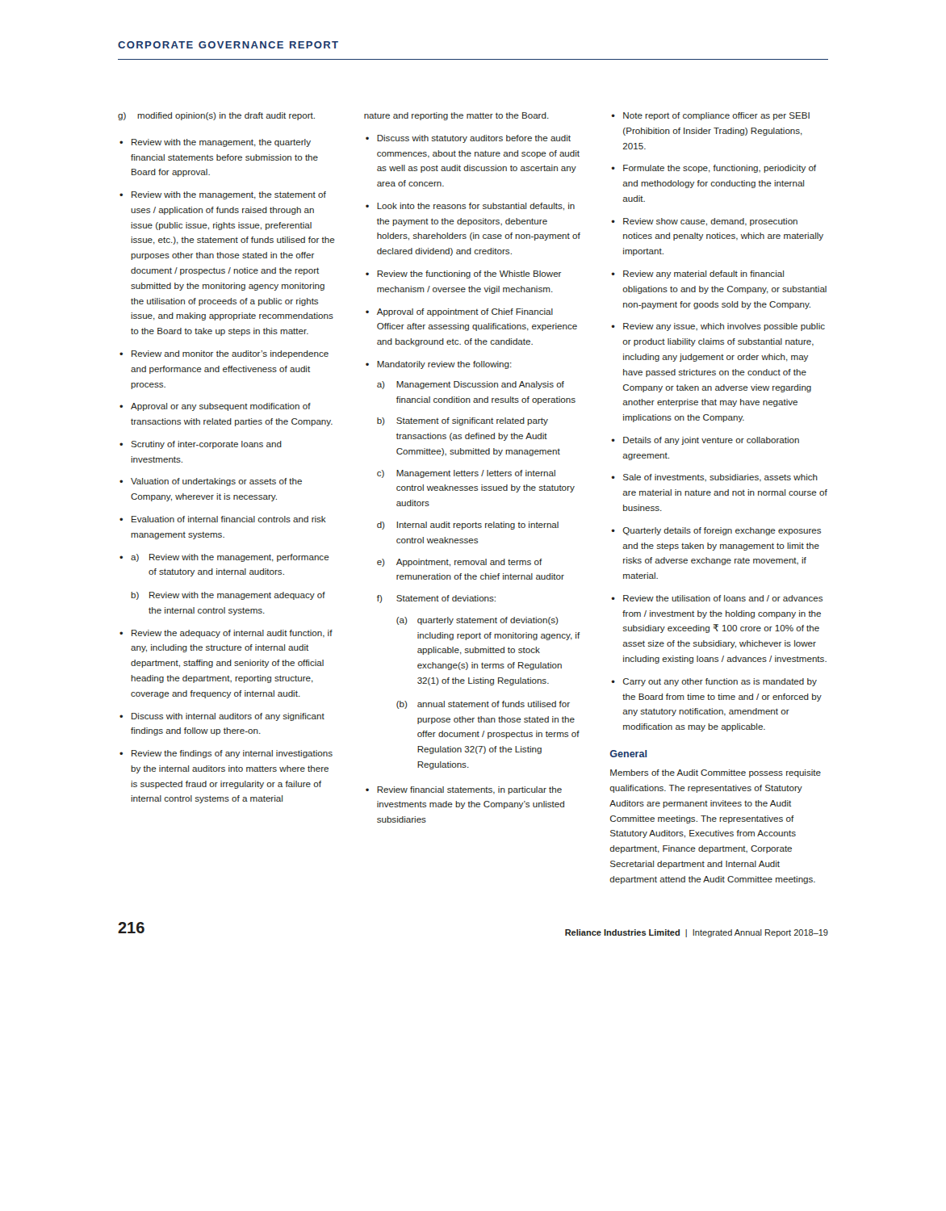CORPORATE GOVERNANCE REPORT
g) modified opinion(s) in the draft audit report.
Review with the management, the quarterly financial statements before submission to the Board for approval.
Review with the management, the statement of uses / application of funds raised through an issue (public issue, rights issue, preferential issue, etc.), the statement of funds utilised for the purposes other than those stated in the offer document / prospectus / notice and the report submitted by the monitoring agency monitoring the utilisation of proceeds of a public or rights issue, and making appropriate recommendations to the Board to take up steps in this matter.
Review and monitor the auditor’s independence and performance and effectiveness of audit process.
Approval or any subsequent modification of transactions with related parties of the Company.
Scrutiny of inter-corporate loans and investments.
Valuation of undertakings or assets of the Company, wherever it is necessary.
Evaluation of internal financial controls and risk management systems.
a) Review with the management, performance of statutory and internal auditors.
b) Review with the management adequacy of the internal control systems.
Review the adequacy of internal audit function, if any, including the structure of internal audit department, staffing and seniority of the official heading the department, reporting structure, coverage and frequency of internal audit.
Discuss with internal auditors of any significant findings and follow up there-on.
Review the findings of any internal investigations by the internal auditors into matters where there is suspected fraud or irregularity or a failure of internal control systems of a material
nature and reporting the matter to the Board.
Discuss with statutory auditors before the audit commences, about the nature and scope of audit as well as post audit discussion to ascertain any area of concern.
Look into the reasons for substantial defaults, in the payment to the depositors, debenture holders, shareholders (in case of non-payment of declared dividend) and creditors.
Review the functioning of the Whistle Blower mechanism / oversee the vigil mechanism.
Approval of appointment of Chief Financial Officer after assessing qualifications, experience and background etc. of the candidate.
Mandatorily review the following:
a) Management Discussion and Analysis of financial condition and results of operations
b) Statement of significant related party transactions (as defined by the Audit Committee), submitted by management
c) Management letters / letters of internal control weaknesses issued by the statutory auditors
d) Internal audit reports relating to internal control weaknesses
e) Appointment, removal and terms of remuneration of the chief internal auditor
f) Statement of deviations:
(a) quarterly statement of deviation(s) including report of monitoring agency, if applicable, submitted to stock exchange(s) in terms of Regulation 32(1) of the Listing Regulations.
(b) annual statement of funds utilised for purpose other than those stated in the offer document / prospectus in terms of Regulation 32(7) of the Listing Regulations.
Review financial statements, in particular the investments made by the Company’s unlisted subsidiaries
Note report of compliance officer as per SEBI (Prohibition of Insider Trading) Regulations, 2015.
Formulate the scope, functioning, periodicity of and methodology for conducting the internal audit.
Review show cause, demand, prosecution notices and penalty notices, which are materially important.
Review any material default in financial obligations to and by the Company, or substantial non-payment for goods sold by the Company.
Review any issue, which involves possible public or product liability claims of substantial nature, including any judgement or order which, may have passed strictures on the conduct of the Company or taken an adverse view regarding another enterprise that may have negative implications on the Company.
Details of any joint venture or collaboration agreement.
Sale of investments, subsidiaries, assets which are material in nature and not in normal course of business.
Quarterly details of foreign exchange exposures and the steps taken by management to limit the risks of adverse exchange rate movement, if material.
Review the utilisation of loans and / or advances from / investment by the holding company in the subsidiary exceeding ₹ 100 crore or 10% of the asset size of the subsidiary, whichever is lower including existing loans / advances / investments.
Carry out any other function as is mandated by the Board from time to time and / or enforced by any statutory notification, amendment or modification as may be applicable.
General
Members of the Audit Committee possess requisite qualifications. The representatives of Statutory Auditors are permanent invitees to the Audit Committee meetings. The representatives of Statutory Auditors, Executives from Accounts department, Finance department, Corporate Secretarial department and Internal Audit department attend the Audit Committee meetings.
216
Reliance Industries Limited | Integrated Annual Report 2018–19